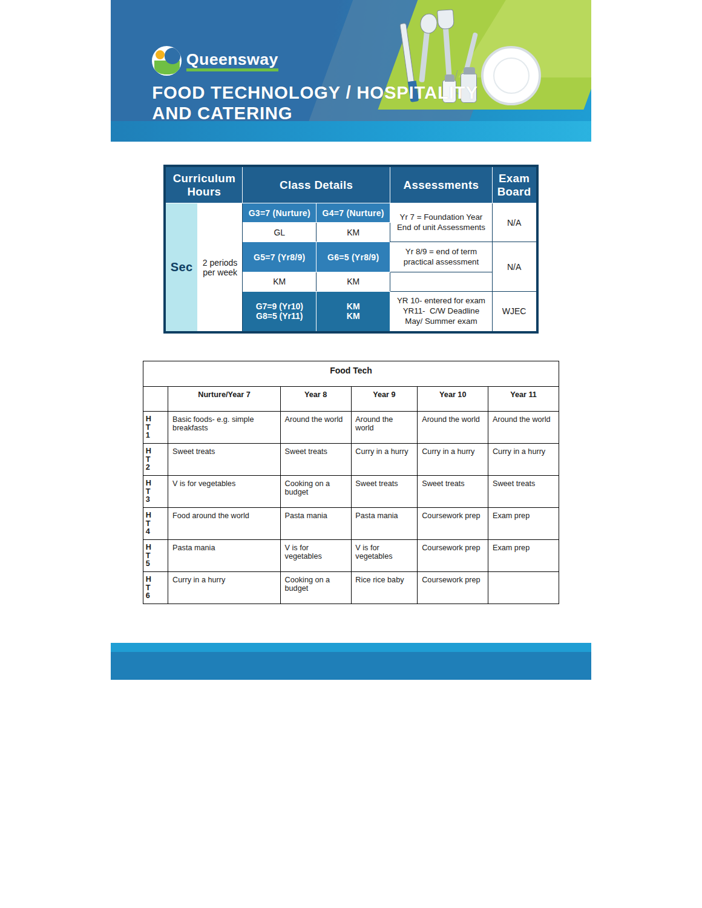Queensway
FOOD TECHNOLOGY / HOSPITALITY
AND CATERING
| Curriculum Hours | Class Details | Assessments | Exam Board |
| --- | --- | --- | --- |
| Sec | 2 periods per week | G3=7 (Nurture) | G4=7 (Nurture) | Yr 7 = Foundation Year End of unit Assessments | N/A |
| GL | KM |
| G5=7 (Yr8/9) | G6=5 (Yr8/9) | Yr 8/9 = end of term practical assessment | N/A |
| KM | KM | |
| G7=9 (Yr10) G8=5 (Yr11) | KM KM | YR 10- entered for exam YR11- C/W Deadline May/ Summer exam | WJEC |
| Food Tech |
| | Nurture/Year 7 | Year 8 | Year 9 | Year 10 | Year 11 |
| H T 1 | Basic foods- e.g. simple breakfasts | Around the world | Around the world | Around the world | Around the world |
| H T 2 | Sweet treats | Sweet treats | Curry in a hurry | Curry in a hurry | Curry in a hurry |
| H T 3 | V is for vegetables | Cooking on a budget | Sweet treats | Sweet treats | Sweet treats |
| H T 4 | Food around the world | Pasta mania | Pasta mania | Coursework prep | Exam prep |
| H T 5 | Pasta mania | V is for vegetables | V is for vegetables | Coursework prep | Exam prep |
| H T 6 | Curry in a hurry | Cooking on a budget | Rice rice baby | Coursework prep | |